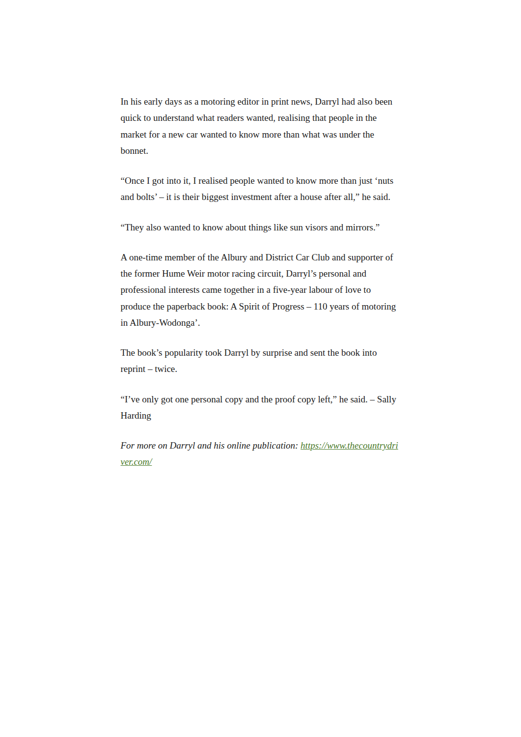In his early days as a motoring editor in print news, Darryl had also been quick to understand what readers wanted, realising that people in the market for a new car wanted to know more than what was under the bonnet.
“Once I got into it, I realised people wanted to know more than just ‘nuts and bolts’ – it is their biggest investment after a house after all,” he said.
“They also wanted to know about things like sun visors and mirrors.”
A one-time member of the Albury and District Car Club and supporter of the former Hume Weir motor racing circuit, Darryl’s personal and professional interests came together in a five-year labour of love to produce the paperback book: A Spirit of Progress – 110 years of motoring in Albury-Wodonga’.
The book’s popularity took Darryl by surprise and sent the book into reprint – twice.
“I’ve only got one personal copy and the proof copy left,” he said. – Sally Harding
For more on Darryl and his online publication: https://www.thecountrydriver.com/